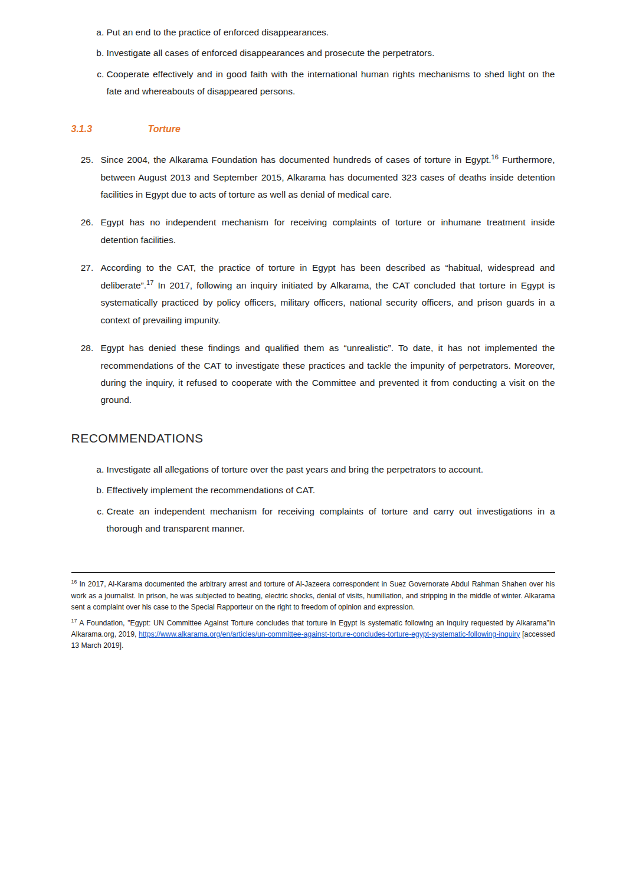Put an end to the practice of enforced disappearances.
Investigate all cases of enforced disappearances and prosecute the perpetrators.
Cooperate effectively and in good faith with the international human rights mechanisms to shed light on the fate and whereabouts of disappeared persons.
3.1.3 Torture
Since 2004, the Alkarama Foundation has documented hundreds of cases of torture in Egypt.16 Furthermore, between August 2013 and September 2015, Alkarama has documented 323 cases of deaths inside detention facilities in Egypt due to acts of torture as well as denial of medical care.
Egypt has no independent mechanism for receiving complaints of torture or inhumane treatment inside detention facilities.
According to the CAT, the practice of torture in Egypt has been described as “habitual, widespread and deliberate”.17 In 2017, following an inquiry initiated by Alkarama, the CAT concluded that torture in Egypt is systematically practiced by policy officers, military officers, national security officers, and prison guards in a context of prevailing impunity.
Egypt has denied these findings and qualified them as “unrealistic”. To date, it has not implemented the recommendations of the CAT to investigate these practices and tackle the impunity of perpetrators. Moreover, during the inquiry, it refused to cooperate with the Committee and prevented it from conducting a visit on the ground.
RECOMMENDATIONS
Investigate all allegations of torture over the past years and bring the perpetrators to account.
Effectively implement the recommendations of CAT.
Create an independent mechanism for receiving complaints of torture and carry out investigations in a thorough and transparent manner.
16 In 2017, Al-Karama documented the arbitrary arrest and torture of Al-Jazeera correspondent in Suez Governorate Abdul Rahman Shahen over his work as a journalist. In prison, he was subjected to beating, electric shocks, denial of visits, humiliation, and stripping in the middle of winter. Alkarama sent a complaint over his case to the Special Rapporteur on the right to freedom of opinion and expression.
17 A Foundation, "Egypt: UN Committee Against Torture concludes that torture in Egypt is systematic following an inquiry requested by Alkarama"in Alkarama.org, 2019, https://www.alkarama.org/en/articles/un-committee-against-torture-concludes-torture-egypt-systematic-following-inquiry [accessed 13 March 2019].